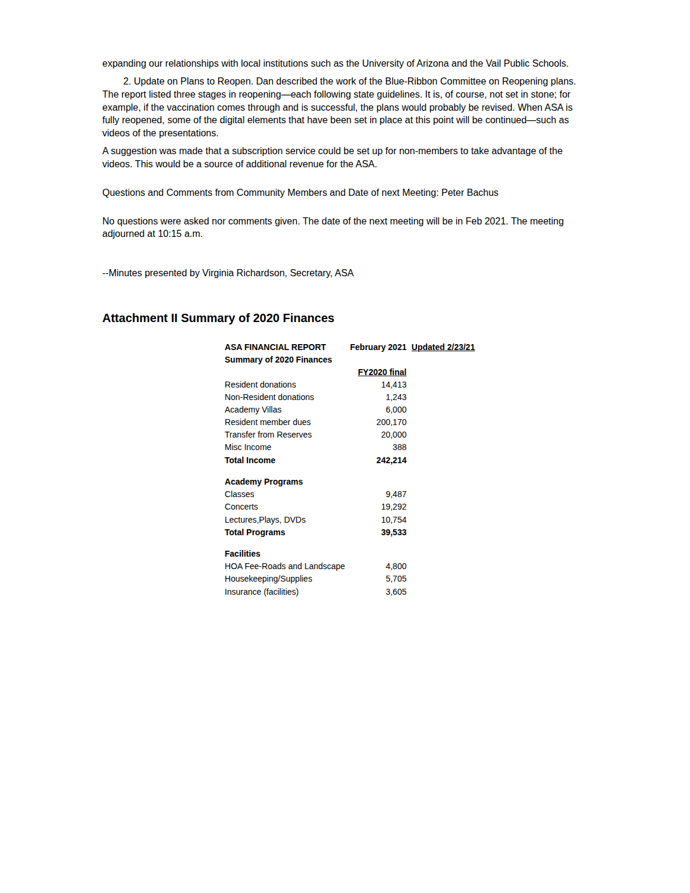expanding our relationships with local institutions such as the University of Arizona and the Vail Public Schools.
2. Update on Plans to Reopen. Dan described the work of the Blue-Ribbon Committee on Reopening plans. The report listed three stages in reopening—each following state guidelines. It is, of course, not set in stone; for example, if the vaccination comes through and is successful, the plans would probably be revised. When ASA is fully reopened, some of the digital elements that have been set in place at this point will be continued—such as videos of the presentations.
A suggestion was made that a subscription service could be set up for non-members to take advantage of the videos. This would be a source of additional revenue for the ASA.
Questions and Comments from Community Members and Date of next Meeting: Peter Bachus
No questions were asked nor comments given. The date of the next meeting will be in Feb 2021. The meeting adjourned at 10:15 a.m.
--Minutes presented by Virginia Richardson, Secretary, ASA
Attachment II Summary of 2020 Finances
| ASA FINANCIAL REPORT | February 2021 | Updated 2/23/21 |
| Summary of 2020 Finances | | |
| | FY2020 final | |
| Resident donations | 14,413 | |
| Non-Resident donations | 1,243 | |
| Academy Villas | 6,000 | |
| Resident member dues | 200,170 | |
| Transfer from Reserves | 20,000 | |
| Misc Income | 388 | |
| Total Income | 242,214 | |
| Academy Programs | | |
| Classes | 9,487 | |
| Concerts | 19,292 | |
| Lectures,Plays, DVDs | 10,754 | |
| Total Programs | 39,533 | |
| Facilities | | |
| HOA Fee-Roads and Landscape | 4,800 | |
| Housekeeping/Supplies | 5,705 | |
| Insurance (facilities) | 3,605 | |